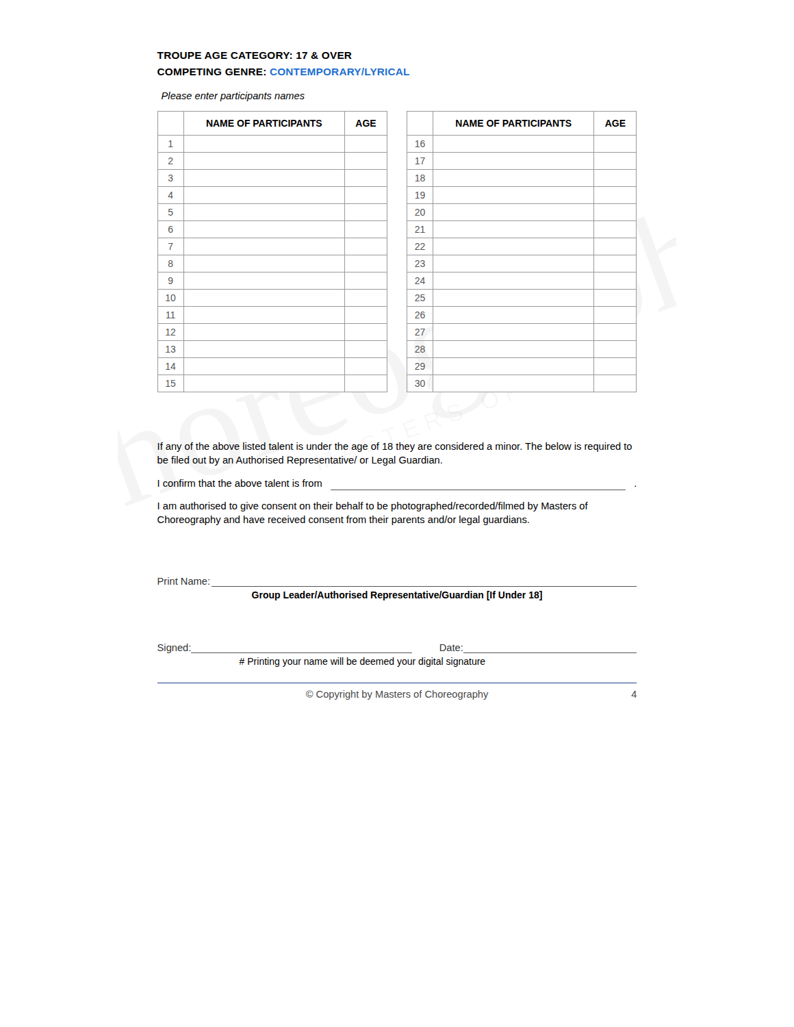ChoreographyMASTERS OF
TROUPE AGE CATEGORY: 17 & OVER
COMPETING GENRE: CONTEMPORARY/LYRICAL
Please enter participants names
| | NAME OF PARTICIPANTS | AGE |
| --- | --- | --- |
| 1 | | |
| 2 | | |
| 3 | | |
| 4 | | |
| 5 | | |
| 6 | | |
| 7 | | |
| 8 | | |
| 9 | | |
| 10 | | |
| 11 | | |
| 12 | | |
| 13 | | |
| 14 | | |
| 15 | | |
| | NAME OF PARTICIPANTS | AGE |
| --- | --- | --- |
| 16 | | |
| 17 | | |
| 18 | | |
| 19 | | |
| 20 | | |
| 21 | | |
| 22 | | |
| 23 | | |
| 24 | | |
| 25 | | |
| 26 | | |
| 27 | | |
| 28 | | |
| 29 | | |
| 30 | | |
If any of the above listed talent is under the age of 18 they are considered a minor. The below is required to be filed out by an Authorised Representative/ or Legal Guardian.
I confirm that the above talent is from .
I am authorised to give consent on their behalf to be photographed/recorded/filmed by Masters of Choreography and have received consent from their parents and/or legal guardians.
Print Name:
Group Leader/Authorised Representative/Guardian [If Under 18]
Signed: Date:
# Printing your name will be deemed your digital signature
© Copyright by Masters of Choreography 4